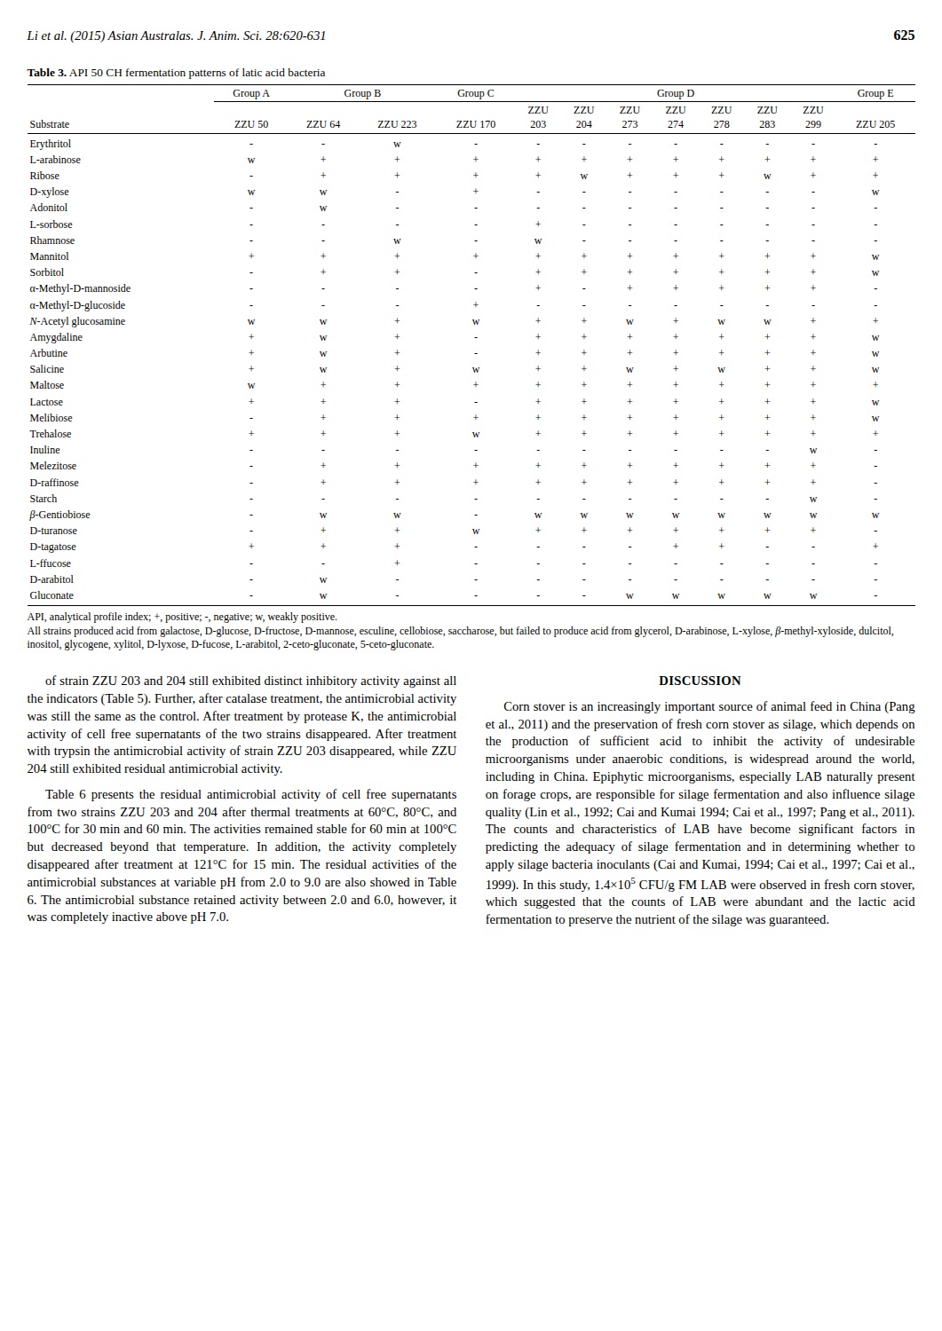Li et al. (2015) Asian Australas. J. Anim. Sci. 28:620-631 625
Table 3. API 50 CH fermentation patterns of latic acid bacteria
| Substrate | Group A | Group B | Group C | Group D | Group E |
| --- | --- | --- | --- | --- | --- |
| ZZU 50 | ZZU 64 | ZZU 223 | ZZU 170 | ZZU 203 | ZZU 204 | ZZU 273 | ZZU 274 | ZZU 278 | ZZU 283 | ZZU 299 | ZZU 205 |
| Erythritol | - | - | w | - | - | - | - | - | - | - | - | - |
| L-arabinose | w | + | + | + | + | + | + | + | + | + | + | + |
| Ribose | - | + | + | + | + | w | + | + | + | w | + | + |
| D-xylose | w | w | - | + | - | - | - | - | - | - | - | w |
| Adonitol | - | w | - | - | - | - | - | - | - | - | - | - |
| L-sorbose | - | - | - | - | + | - | - | - | - | - | - | - |
| Rhamnose | - | - | w | - | w | - | - | - | - | - | - | - |
| Mannitol | + | + | + | + | + | + | + | + | + | + | + | w |
| Sorbitol | - | + | + | - | + | + | + | + | + | + | + | w |
| α-Methyl-D-mannoside | - | - | - | - | + | - | + | + | + | + | + | - |
| α-Methyl-D-glucoside | - | - | - | + | - | - | - | - | - | - | - | - |
| N -Acetyl glucosamine | w | w | + | w | + | + | w | + | w | w | + | + |
| Amygdaline | + | w | + | - | + | + | + | + | + | + | + | w |
| Arbutine | + | w | + | - | + | + | + | + | + | + | + | w |
| Salicine | + | w | + | w | + | + | w | + | w | + | + | w |
| Maltose | w | + | + | + | + | + | + | + | + | + | + | + |
| Lactose | + | + | + | - | + | + | + | + | + | + | + | w |
| Melibiose | - | + | + | + | + | + | + | + | + | + | + | w |
| Trehalose | + | + | + | w | + | + | + | + | + | + | + | + |
| Inuline | - | - | - | - | - | - | - | - | - | - | w | - |
| Melezitose | - | + | + | + | + | + | + | + | + | + | + | - |
| D-raffinose | - | + | + | + | + | + | + | + | + | + | + | - |
| Starch | - | - | - | - | - | - | - | - | - | - | w | - |
| β -Gentiobiose | - | w | w | - | w | w | w | w | w | w | w | w |
| D-turanose | - | + | + | w | + | + | + | + | + | + | + | - |
| D-tagatose | + | + | + | - | - | - | - | + | + | - | - | + |
| L-ffucose | - | - | + | - | - | - | - | - | - | - | - | - |
| D-arabitol | - | w | - | - | - | - | - | - | - | - | - | - |
| Gluconate | - | w | - | - | - | - | w | w | w | w | w | - |
API, analytical profile index; +, positive; -, negative; w, weakly positive.
All strains produced acid from galactose, D-glucose, D-fructose, D-mannose, esculine, cellobiose, saccharose, but failed to produce acid from glycerol, D-arabinose, L-xylose, β-methyl-xyloside, dulcitol, inositol, glycogene, xylitol, D-lyxose, D-fucose, L-arabitol, 2-ceto-gluconate, 5-ceto-gluconate.
of strain ZZU 203 and 204 still exhibited distinct inhibitory activity against all the indicators (Table 5). Further, after catalase treatment, the antimicrobial activity was still the same as the control. After treatment by protease K, the antimicrobial activity of cell free supernatants of the two strains disappeared. After treatment with trypsin the antimicrobial activity of strain ZZU 203 disappeared, while ZZU 204 still exhibited residual antimicrobial activity.
Table 6 presents the residual antimicrobial activity of cell free supernatants from two strains ZZU 203 and 204 after thermal treatments at 60°C, 80°C, and 100°C for 30 min and 60 min. The activities remained stable for 60 min at 100°C but decreased beyond that temperature. In addition, the activity completely disappeared after treatment at 121°C for 15 min. The residual activities of the antimicrobial substances at variable pH from 2.0 to 9.0 are also showed in Table 6. The antimicrobial substance retained activity between 2.0 and 6.0, however, it was completely inactive above pH 7.0.
DISCUSSION
Corn stover is an increasingly important source of animal feed in China (Pang et al., 2011) and the preservation of fresh corn stover as silage, which depends on the production of sufficient acid to inhibit the activity of undesirable microorganisms under anaerobic conditions, is widespread around the world, including in China. Epiphytic microorganisms, especially LAB naturally present on forage crops, are responsible for silage fermentation and also influence silage quality (Lin et al., 1992; Cai and Kumai 1994; Cai et al., 1997; Pang et al., 2011). The counts and characteristics of LAB have become significant factors in predicting the adequacy of silage fermentation and in determining whether to apply silage bacteria inoculants (Cai and Kumai, 1994; Cai et al., 1997; Cai et al., 1999). In this study, 1.4×105 CFU/g FM LAB were observed in fresh corn stover, which suggested that the counts of LAB were abundant and the lactic acid fermentation to preserve the nutrient of the silage was guaranteed.